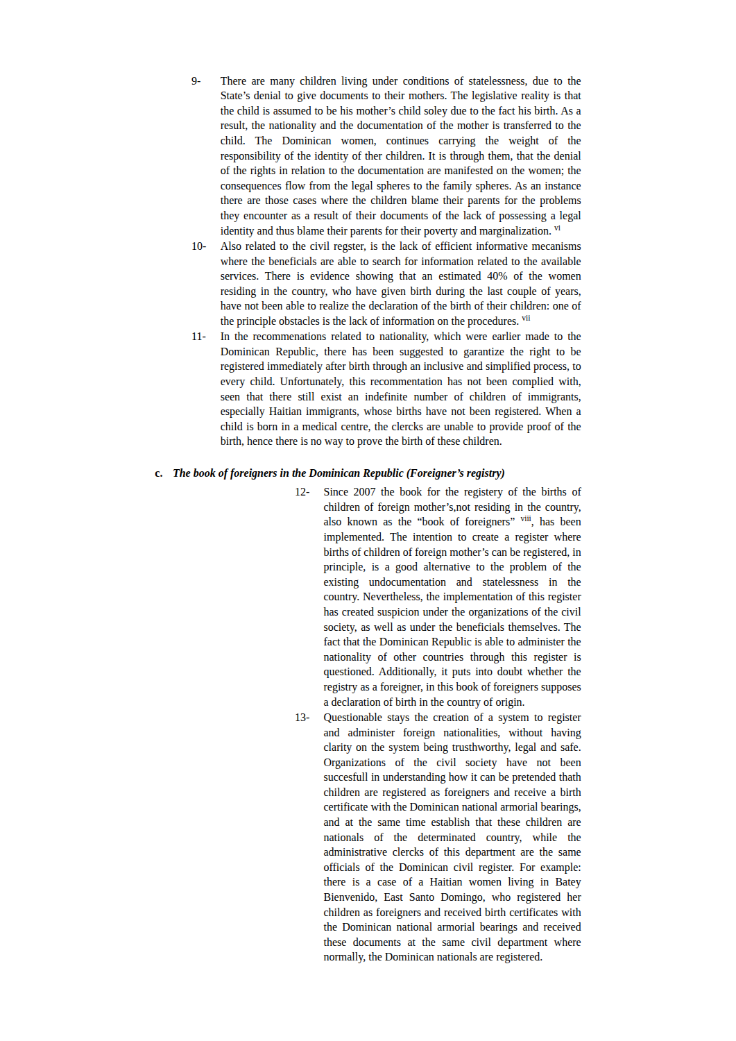9- There are many children living under conditions of statelessness, due to the State’s denial to give documents to their mothers. The legislative reality is that the child is assumed to be his mother’s child soley due to the fact his birth. As a result, the nationality and the documentation of the mother is transferred to the child. The Dominican women, continues carrying the weight of the responsibility of the identity of ther children. It is through them, that the denial of the rights in relation to the documentation are manifested on the women; the consequences flow from the legal spheres to the family spheres. As an instance there are those cases where the children blame their parents for the problems they encounter as a result of their documents of the lack of possessing a legal identity and thus blame their parents for their poverty and marginalization. vi
10- Also related to the civil regster, is the lack of efficient informative mecanisms where the beneficials are able to search for information related to the available services. There is evidence showing that an estimated 40% of the women residing in the country, who have given birth during the last couple of years, have not been able to realize the declaration of the birth of their children: one of the principle obstacles is the lack of information on the procedures. vii
11- In the recommenations related to nationality, which were earlier made to the Dominican Republic, there has been suggested to garantize the right to be registered immediately after birth through an inclusive and simplified process, to every child. Unfortunately, this recommentation has not been complied with, seen that there still exist an indefinite number of children of immigrants, especially Haitian immigrants, whose births have not been registered. When a child is born in a medical centre, the clercks are unable to provide proof of the birth, hence there is no way to prove the birth of these children.
c. The book of foreigners in the Dominican Republic (Foreigner’s registry)
12- Since 2007 the book for the registery of the births of children of foreign mother’s,not residing in the country, also known as the “book of foreigners” viii, has been implemented. The intention to create a register where births of children of foreign mother’s can be registered, in principle, is a good alternative to the problem of the existing undocumentation and statelessness in the country. Nevertheless, the implementation of this register has created suspicion under the organizations of the civil society, as well as under the beneficials themselves. The fact that the Dominican Republic is able to administer the nationality of other countries through this register is questioned. Additionally, it puts into doubt whether the registry as a foreigner, in this book of foreigners supposes a declaration of birth in the country of origin.
13- Questionable stays the creation of a system to register and administer foreign nationalities, without having clarity on the system being trusthworthy, legal and safe. Organizations of the civil society have not been succesfull in understanding how it can be pretended thath children are registered as foreigners and receive a birth certificate with the Dominican national armorial bearings, and at the same time establish that these children are nationals of the determinated country, while the administrative clercks of this department are the same officials of the Dominican civil register. For example: there is a case of a Haitian women living in Batey Bienvenido, East Santo Domingo, who registered her children as foreigners and received birth certificates with the Dominican national armorial bearings and received these documents at the same civil department where normally, the Dominican nationals are registered.